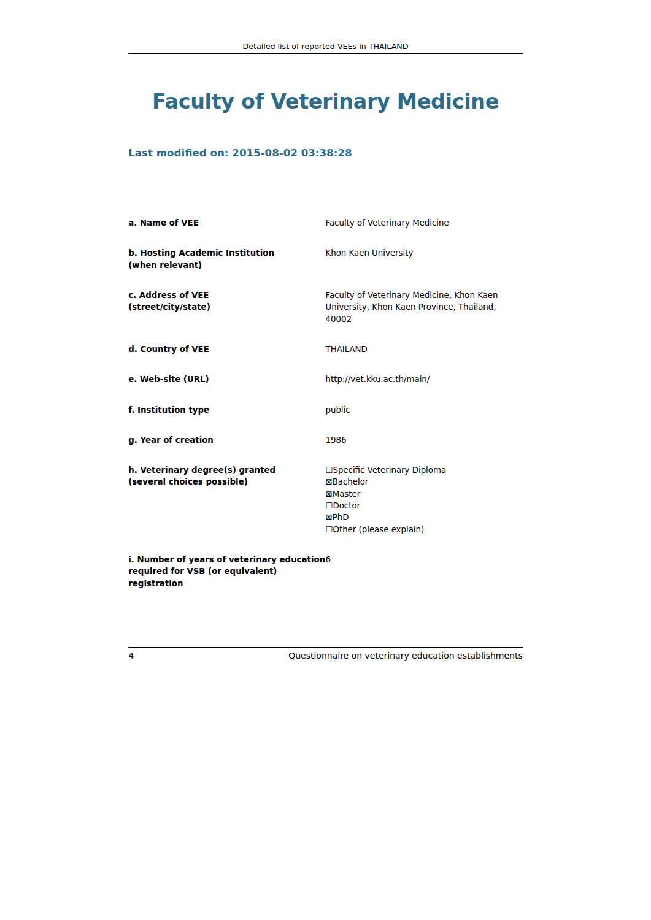Detailed list of reported VEEs in THAILAND
Faculty of Veterinary Medicine
Last modified on: 2015-08-02 03:38:28
| a. Name of VEE | Faculty of Veterinary Medicine |
| b. Hosting Academic Institution (when relevant) | Khon Kaen University |
| c. Address of VEE (street/city/state) | Faculty of Veterinary Medicine, Khon Kaen University, Khon Kaen Province, Thailand, 40002 |
| d. Country of VEE | THAILAND |
| e. Web-site (URL) | http://vet.kku.ac.th/main/ |
| f. Institution type | public |
| g. Year of creation | 1986 |
| h. Veterinary degree(s) granted (several choices possible) | ☐ Specific Veterinary Diploma ⊠ Bachelor ⊠ Master ☐ Doctor ⊠ PhD ☐ Other (please explain) |
| i. Number of years of veterinary education required for VSB (or equivalent) registration | 6 |
4 Questionnaire on veterinary education establishments